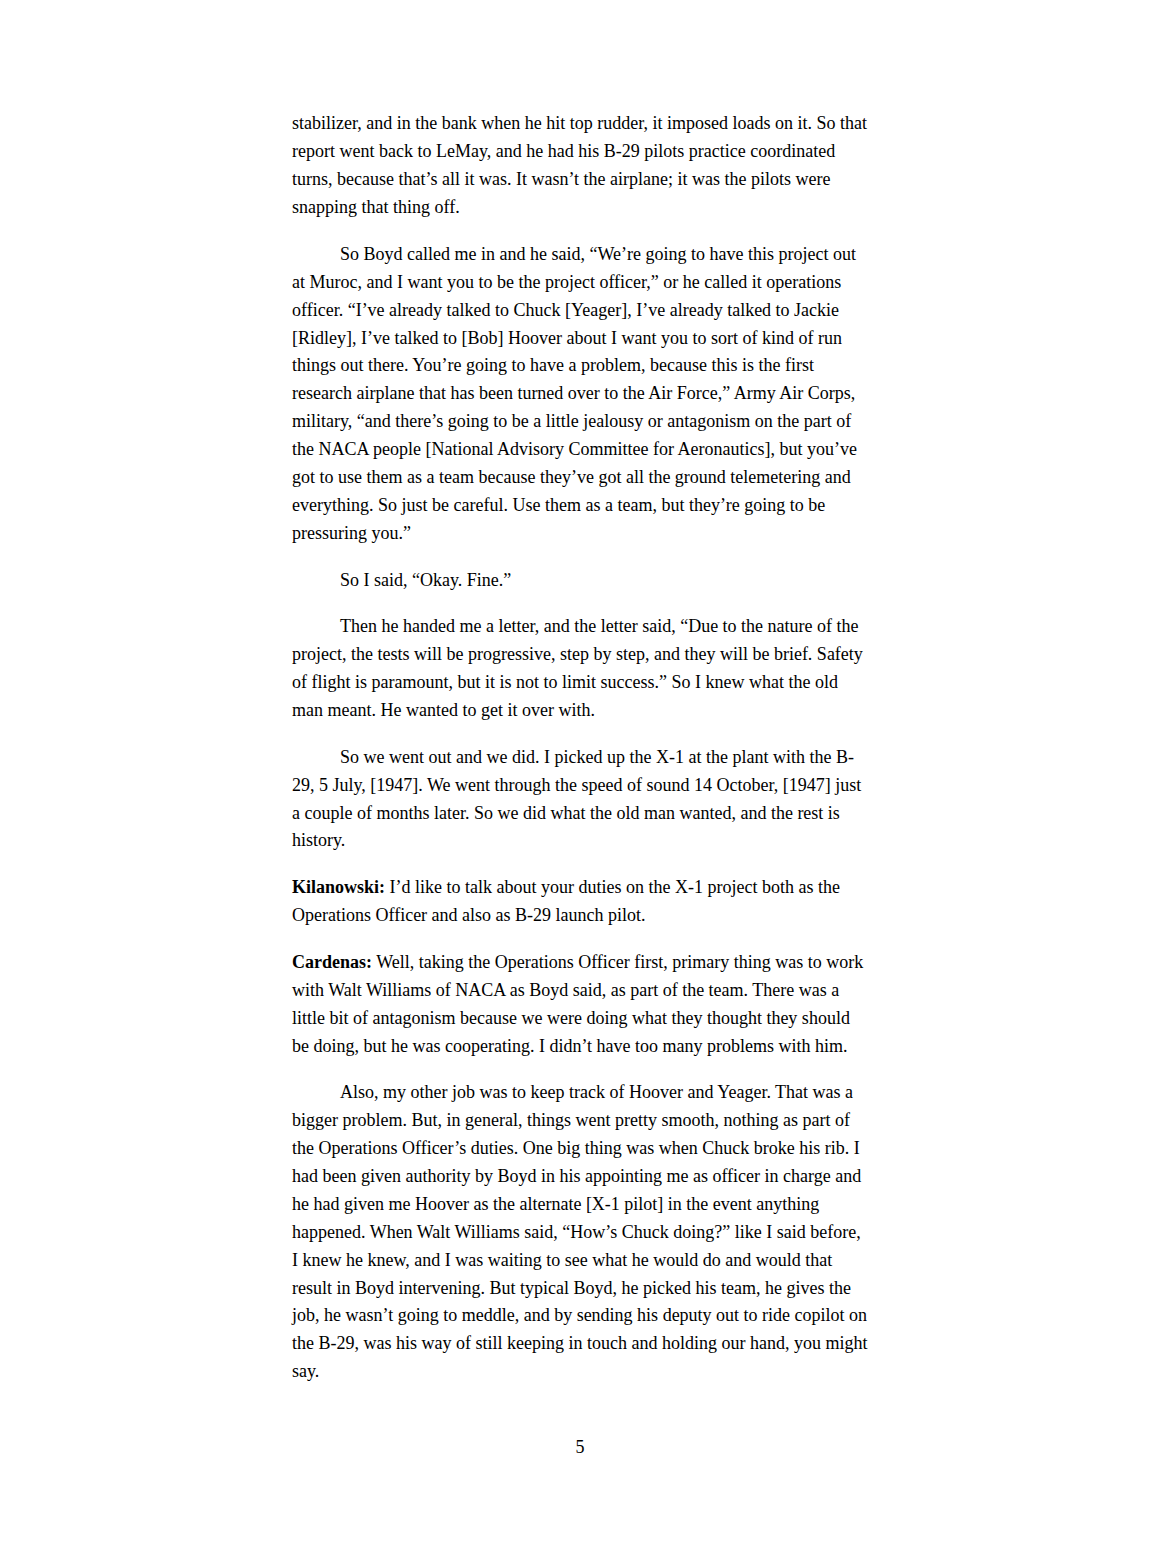stabilizer, and in the bank when he hit top rudder, it imposed loads on it. So that report went back to LeMay, and he had his B-29 pilots practice coordinated turns, because that’s all it was. It wasn’t the airplane; it was the pilots were snapping that thing off.
So Boyd called me in and he said, “We’re going to have this project out at Muroc, and I want you to be the project officer,” or he called it operations officer. “I’ve already talked to Chuck [Yeager], I’ve already talked to Jackie [Ridley], I’ve talked to [Bob] Hoover about I want you to sort of kind of run things out there. You’re going to have a problem, because this is the first research airplane that has been turned over to the Air Force,” Army Air Corps, military, “and there’s going to be a little jealousy or antagonism on the part of the NACA people [National Advisory Committee for Aeronautics], but you’ve got to use them as a team because they’ve got all the ground telemetering and everything. So just be careful. Use them as a team, but they’re going to be pressuring you.”
So I said, “Okay. Fine.”
Then he handed me a letter, and the letter said, “Due to the nature of the project, the tests will be progressive, step by step, and they will be brief. Safety of flight is paramount, but it is not to limit success.” So I knew what the old man meant. He wanted to get it over with.
So we went out and we did. I picked up the X-1 at the plant with the B-29, 5 July, [1947]. We went through the speed of sound 14 October, [1947] just a couple of months later. So we did what the old man wanted, and the rest is history.
Kilanowski: I’d like to talk about your duties on the X-1 project both as the Operations Officer and also as B-29 launch pilot.
Cardenas: Well, taking the Operations Officer first, primary thing was to work with Walt Williams of NACA as Boyd said, as part of the team. There was a little bit of antagonism because we were doing what they thought they should be doing, but he was cooperating. I didn’t have too many problems with him.
Also, my other job was to keep track of Hoover and Yeager. That was a bigger problem. But, in general, things went pretty smooth, nothing as part of the Operations Officer’s duties. One big thing was when Chuck broke his rib. I had been given authority by Boyd in his appointing me as officer in charge and he had given me Hoover as the alternate [X-1 pilot] in the event anything happened. When Walt Williams said, “How’s Chuck doing?” like I said before, I knew he knew, and I was waiting to see what he would do and would that result in Boyd intervening. But typical Boyd, he picked his team, he gives the job, he wasn’t going to meddle, and by sending his deputy out to ride copilot on the B-29, was his way of still keeping in touch and holding our hand, you might say.
5